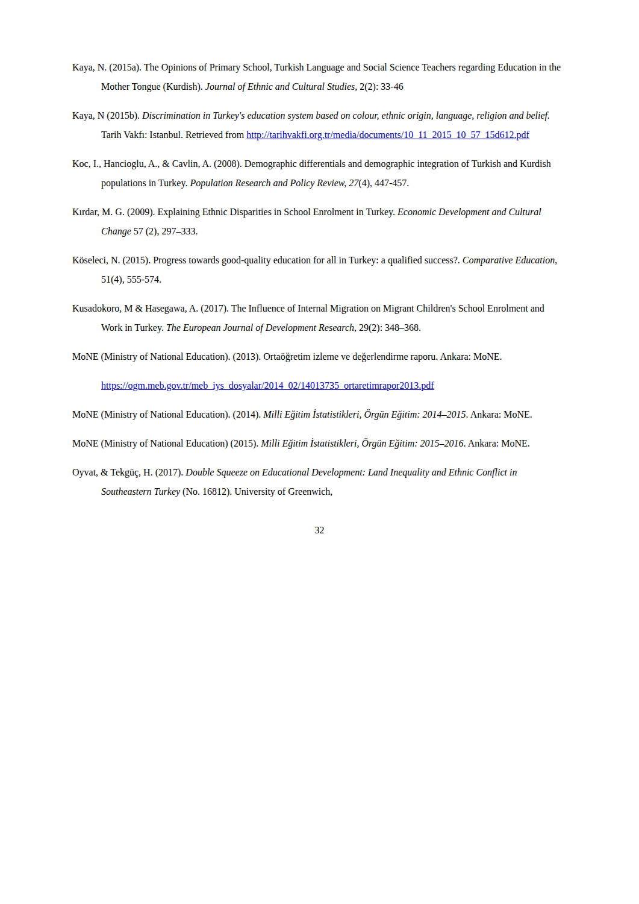Kaya, N. (2015a). The Opinions of Primary School, Turkish Language and Social Science Teachers regarding Education in the Mother Tongue (Kurdish). Journal of Ethnic and Cultural Studies, 2(2): 33-46
Kaya, N (2015b). Discrimination in Turkey's education system based on colour, ethnic origin, language, religion and belief. Tarih Vakfı: Istanbul. Retrieved from http://tarihvakfi.org.tr/media/documents/10_11_2015_10_57_15d612.pdf
Koc, I., Hancioglu, A., & Cavlin, A. (2008). Demographic differentials and demographic integration of Turkish and Kurdish populations in Turkey. Population Research and Policy Review, 27(4), 447-457.
Kırdar, M. G. (2009). Explaining Ethnic Disparities in School Enrolment in Turkey. Economic Development and Cultural Change 57 (2), 297–333.
Köseleci, N. (2015). Progress towards good-quality education for all in Turkey: a qualified success?. Comparative Education, 51(4), 555-574.
Kusadokoro, M & Hasegawa, A. (2017). The Influence of Internal Migration on Migrant Children's School Enrolment and Work in Turkey. The European Journal of Development Research, 29(2): 348–368.
MoNE (Ministry of National Education). (2013). Ortaöğretim izleme ve değerlendirme raporu. Ankara: MoNE.
https://ogm.meb.gov.tr/meb_iys_dosyalar/2014_02/14013735_ortaretimrapor2013.pdf
MoNE (Ministry of National Education). (2014). Milli Eğitim İstatistikleri, Örgün Eğitim: 2014–2015. Ankara: MoNE.
MoNE (Ministry of National Education) (2015). Milli Eğitim İstatistikleri, Örgün Eğitim: 2015–2016. Ankara: MoNE.
Oyvat, & Tekgüç, H. (2017). Double Squeeze on Educational Development: Land Inequality and Ethnic Conflict in Southeastern Turkey (No. 16812). University of Greenwich,
32